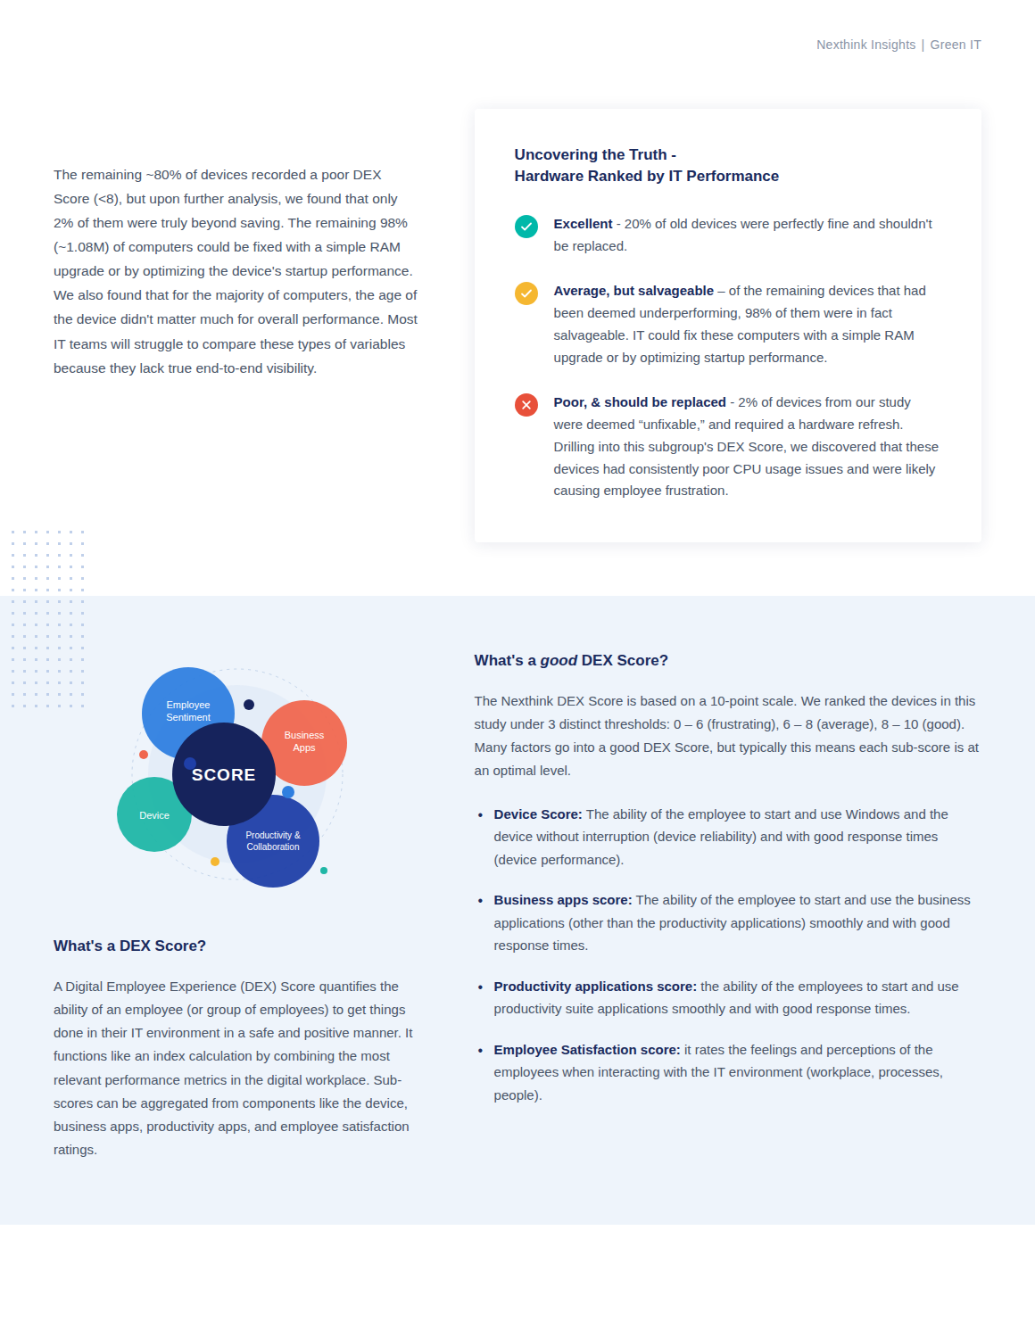Nexthink Insights|Green IT
The remaining ~80% of devices recorded a poor DEX Score (<8), but upon further analysis, we found that only 2% of them were truly beyond saving. The remaining 98% (~1.08M) of computers could be fixed with a simple RAM upgrade or by optimizing the device's startup performance. We also found that for the majority of computers, the age of the device didn't matter much for overall performance. Most IT teams will struggle to compare these types of variables because they lack true end-to-end visibility.
Uncovering the Truth -
Hardware Ranked by IT Performance
Excellent - 20% of old devices were perfectly fine and shouldn't be replaced.
Average, but salvageable – of the remaining devices that had been deemed underperforming, 98% of them were in fact salvageable. IT could fix these computers with a simple RAM upgrade or by optimizing startup performance.
Poor, & should be replaced - 2% of devices from our study were deemed “unfixable,” and required a hardware refresh. Drilling into this subgroup's DEX Score, we discovered that these devices had consistently poor CPU usage issues and were likely causing employee frustration.
Employee Sentiment Business Apps Device Productivity & Collaboration SCORE
What's a DEX Score?
A Digital Employee Experience (DEX) Score quantifies the ability of an employee (or group of employees) to get things done in their IT environment in a safe and positive manner. It functions like an index calculation by combining the most relevant performance metrics in the digital workplace. Sub-scores can be aggregated from components like the device, business apps, productivity apps, and employee satisfaction ratings.
What's a good DEX Score?
The Nexthink DEX Score is based on a 10-point scale. We ranked the devices in this study under 3 distinct thresholds: 0 – 6 (frustrating), 6 – 8 (average), 8 – 10 (good). Many factors go into a good DEX Score, but typically this means each sub-score is at an optimal level.
Device Score: The ability of the employee to start and use Windows and the device without interruption (device reliability) and with good response times (device performance).
Business apps score: The ability of the employee to start and use the business applications (other than the productivity applications) smoothly and with good response times.
Productivity applications score: the ability of the employees to start and use productivity suite applications smoothly and with good response times.
Employee Satisfaction score: it rates the feelings and perceptions of the employees when interacting with the IT environment (workplace, processes, people).